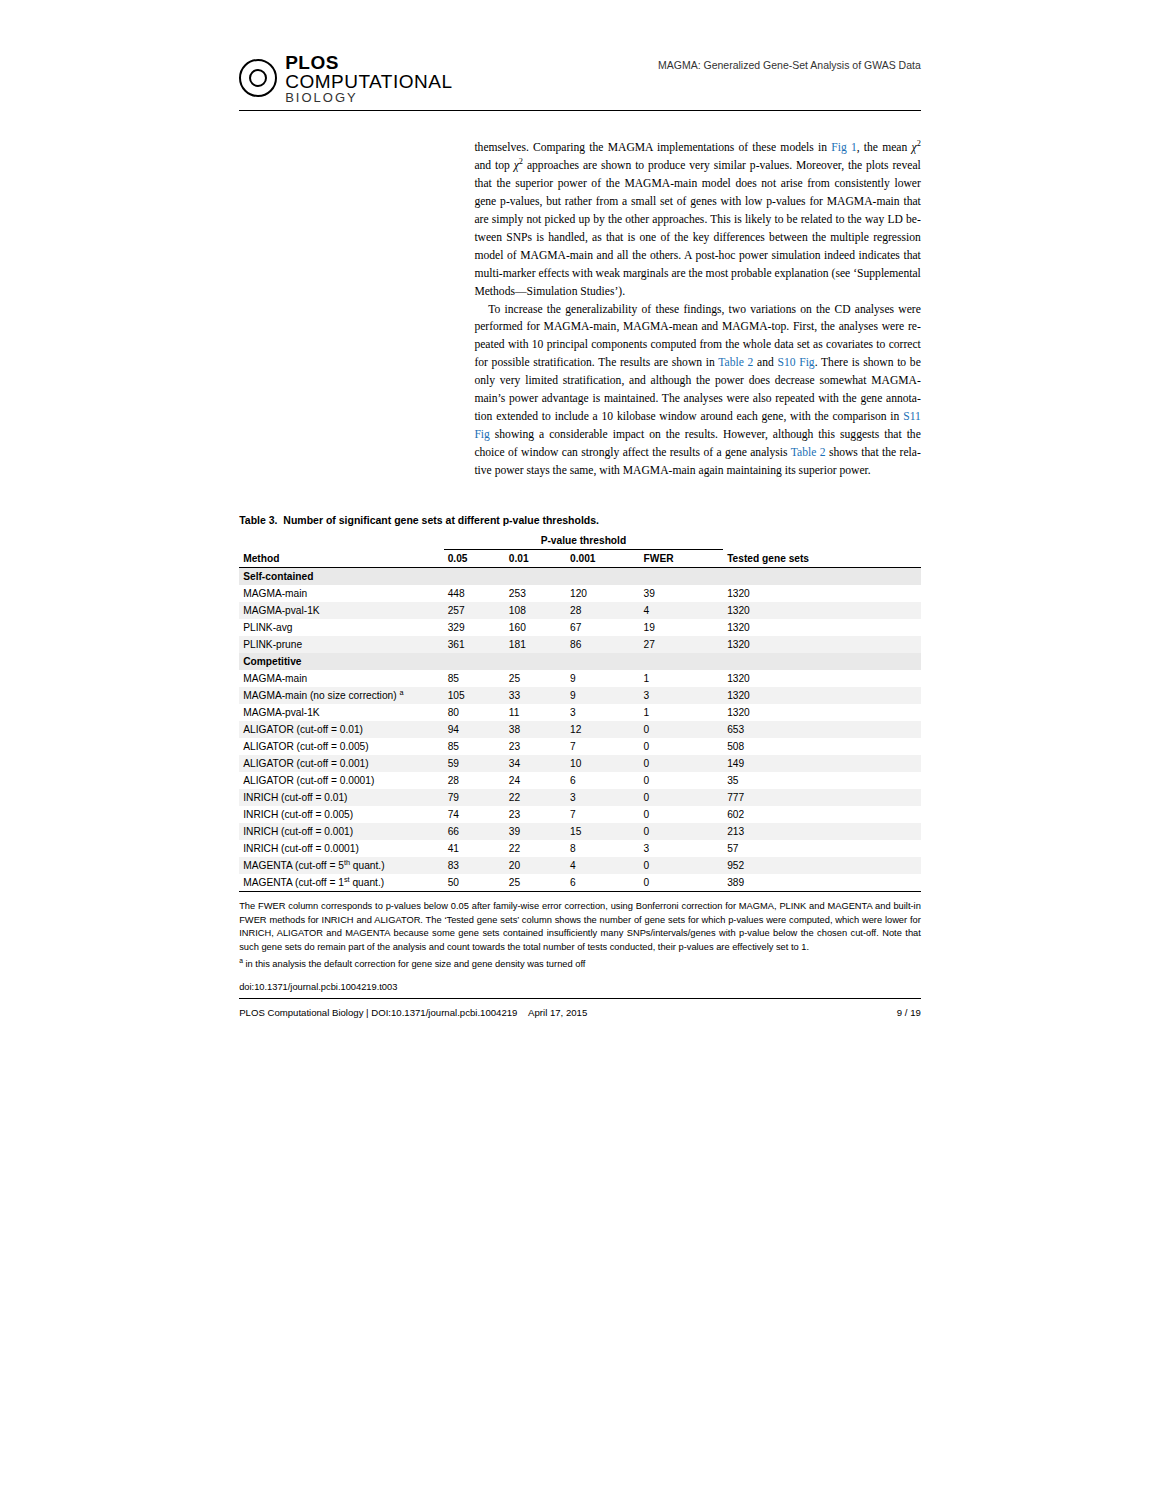PLOS COMPUTATIONAL BIOLOGY
MAGMA: Generalized Gene-Set Analysis of GWAS Data
themselves. Comparing the MAGMA implementations of these models in Fig 1, the mean χ2 and top χ2 approaches are shown to produce very similar p-values. Moreover, the plots reveal that the superior power of the MAGMA-main model does not arise from consistently lower gene p-values, but rather from a small set of genes with low p-values for MAGMA-main that are simply not picked up by the other approaches. This is likely to be related to the way LD between SNPs is handled, as that is one of the key differences between the multiple regression model of MAGMA-main and all the others. A post-hoc power simulation indeed indicates that multi-marker effects with weak marginals are the most probable explanation (see ‘Supplemental Methods—Simulation Studies’).
To increase the generalizability of these findings, two variations on the CD analyses were performed for MAGMA-main, MAGMA-mean and MAGMA-top. First, the analyses were repeated with 10 principal components computed from the whole data set as covariates to correct for possible stratification. The results are shown in Table 2 and S10 Fig. There is shown to be only very limited stratification, and although the power does decrease somewhat MAGMA-main’s power advantage is maintained. The analyses were also repeated with the gene annotation extended to include a 10 kilobase window around each gene, with the comparison in S11 Fig showing a considerable impact on the results. However, although this suggests that the choice of window can strongly affect the results of a gene analysis Table 2 shows that the relative power stays the same, with MAGMA-main again maintaining its superior power.
Table 3. Number of significant gene sets at different p-value thresholds.
| | P-value threshold | |
| --- | --- | --- |
| Method | 0.05 | 0.01 | 0.001 | FWER | Tested gene sets |
| Self-contained |
| MAGMA-main | 448 | 253 | 120 | 39 | 1320 |
| MAGMA-pval-1K | 257 | 108 | 28 | 4 | 1320 |
| PLINK-avg | 329 | 160 | 67 | 19 | 1320 |
| PLINK-prune | 361 | 181 | 86 | 27 | 1320 |
| Competitive |
| MAGMA-main | 85 | 25 | 9 | 1 | 1320 |
| MAGMA-main (no size correction) a | 105 | 33 | 9 | 3 | 1320 |
| MAGMA-pval-1K | 80 | 11 | 3 | 1 | 1320 |
| ALIGATOR (cut-off = 0.01) | 94 | 38 | 12 | 0 | 653 |
| ALIGATOR (cut-off = 0.005) | 85 | 23 | 7 | 0 | 508 |
| ALIGATOR (cut-off = 0.001) | 59 | 34 | 10 | 0 | 149 |
| ALIGATOR (cut-off = 0.0001) | 28 | 24 | 6 | 0 | 35 |
| INRICH (cut-off = 0.01) | 79 | 22 | 3 | 0 | 777 |
| INRICH (cut-off = 0.005) | 74 | 23 | 7 | 0 | 602 |
| INRICH (cut-off = 0.001) | 66 | 39 | 15 | 0 | 213 |
| INRICH (cut-off = 0.0001) | 41 | 22 | 8 | 3 | 57 |
| MAGENTA (cut-off = 5 th quant.) | 83 | 20 | 4 | 0 | 952 |
| MAGENTA (cut-off = 1 st quant.) | 50 | 25 | 6 | 0 | 389 |
The FWER column corresponds to p-values below 0.05 after family-wise error correction, using Bonferroni correction for MAGMA, PLINK and MAGENTA and built-in FWER methods for INRICH and ALIGATOR. The ‘Tested gene sets’ column shows the number of gene sets for which p-values were computed, which were lower for INRICH, ALIGATOR and MAGENTA because some gene sets contained insufficiently many SNPs/intervals/genes with p-value below the chosen cut-off. Note that such gene sets do remain part of the analysis and count towards the total number of tests conducted, their p-values are effectively set to 1.
a in this analysis the default correction for gene size and gene density was turned off
doi:10.1371/journal.pcbi.1004219.t003
PLOS Computational Biology | DOI:10.1371/journal.pcbi.1004219 April 17, 2015
9 / 19